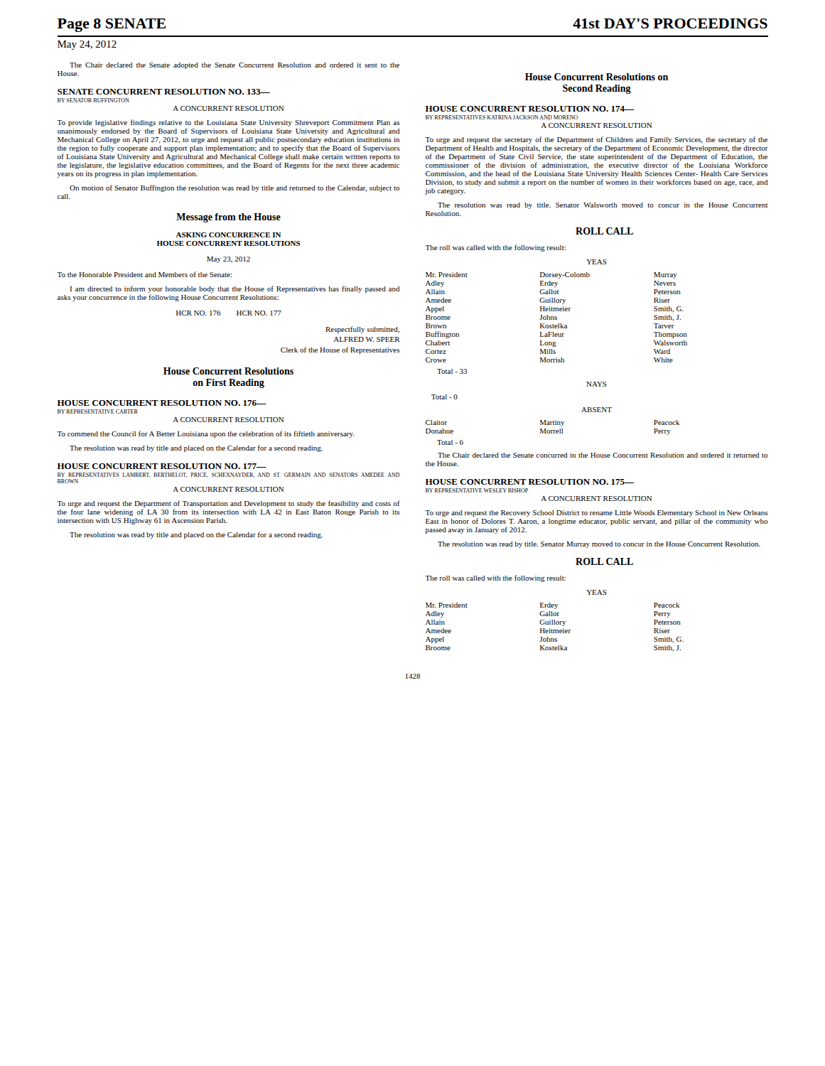Page 8 SENATE 41st DAY'S PROCEEDINGS
May 24, 2012
The Chair declared the Senate adopted the Senate Concurrent Resolution and ordered it sent to the House.
SENATE CONCURRENT RESOLUTION NO. 133—
BY SENATOR BUFFINGTON
A CONCURRENT RESOLUTION
To provide legislative findings relative to the Louisiana State University Shreveport Commitment Plan as unanimously endorsed by the Board of Supervisors of Louisiana State University and Agricultural and Mechanical College on April 27, 2012, to urge and request all public postsecondary education institutions in the region to fully cooperate and support plan implementation; and to specify that the Board of Supervisors of Louisiana State University and Agricultural and Mechanical College shall make certain written reports to the legislature, the legislative education committees, and the Board of Regents for the next three academic years on its progress in plan implementation.
On motion of Senator Buffington the resolution was read by title and returned to the Calendar, subject to call.
Message from the House
ASKING CONCURRENCE IN
HOUSE CONCURRENT RESOLUTIONS
May 23, 2012
To the Honorable President and Members of the Senate:
I am directed to inform your honorable body that the House of Representatives has finally passed and asks your concurrence in the following House Concurrent Resolutions:
HCR NO. 176 HCR NO. 177
Respectfully submitted,
ALFRED W. SPEER
Clerk of the House of Representatives
House Concurrent Resolutions
on First Reading
HOUSE CONCURRENT RESOLUTION NO. 176—
BY REPRESENTATIVE CARTER
A CONCURRENT RESOLUTION
To commend the Council for A Better Louisiana upon the celebration of its fiftieth anniversary.
The resolution was read by title and placed on the Calendar for a second reading.
HOUSE CONCURRENT RESOLUTION NO. 177—
BY REPRESENTATIVES LAMBERT, BERTHELOT, PRICE, SCHEXNAYDER, AND ST. GERMAIN AND SENATORS AMEDEE AND BROWN
A CONCURRENT RESOLUTION
To urge and request the Department of Transportation and Development to study the feasibility and costs of the four lane widening of LA 30 from its intersection with LA 42 in East Baton Rouge Parish to its intersection with US Highway 61 in Ascension Parish.
The resolution was read by title and placed on the Calendar for a second reading.
House Concurrent Resolutions on
Second Reading
HOUSE CONCURRENT RESOLUTION NO. 174—
BY REPRESENTATIVES KATRINA JACKSON AND MORENO
A CONCURRENT RESOLUTION
To urge and request the secretary of the Department of Children and Family Services, the secretary of the Department of Health and Hospitals, the secretary of the Department of Economic Development, the director of the Department of State Civil Service, the state superintendent of the Department of Education, the commissioner of the division of administration, the executive director of the Louisiana Workforce Commission, and the head of the Louisiana State University Health Sciences Center- Health Care Services Division, to study and submit a report on the number of women in their workforces based on age, race, and job category.
The resolution was read by title. Senator Walsworth moved to concur in the House Concurrent Resolution.
ROLL CALL
The roll was called with the following result:
YEAS
| Mr. President | Dorsey-Colomb | Murray |
| Adley | Erdey | Nevers |
| Allain | Gallot | Peterson |
| Amedee | Guillory | Riser |
| Appel | Heitmeier | Smith, G. |
| Broome | Johns | Smith, J. |
| Brown | Kostelka | Tarver |
| Buffington | LaFleur | Thompson |
| Chabert | Long | Walsworth |
| Cortez | Mills | Ward |
| Crowe | Morrish | White |
Total - 33
NAYS
Total - 0
ABSENT
| Claitor | Martiny | Peacock |
| Donahue | Morrell | Perry |
Total - 6
The Chair declared the Senate concurred in the House Concurrent Resolution and ordered it returned to the House.
HOUSE CONCURRENT RESOLUTION NO. 175—
BY REPRESENTATIVE WESLEY BISHOP
A CONCURRENT RESOLUTION
To urge and request the Recovery School District to rename Little Woods Elementary School in New Orleans East in honor of Dolores T. Aaron, a longtime educator, public servant, and pillar of the community who passed away in January of 2012.
The resolution was read by title. Senator Murray moved to concur in the House Concurrent Resolution.
ROLL CALL
The roll was called with the following result:
YEAS
| Mr. President | Erdey | Peacock |
| Adley | Gallot | Perry |
| Allain | Guillory | Peterson |
| Amedee | Heitmeier | Riser |
| Appel | Johns | Smith, G. |
| Broome | Kostelka | Smith, J. |
1428